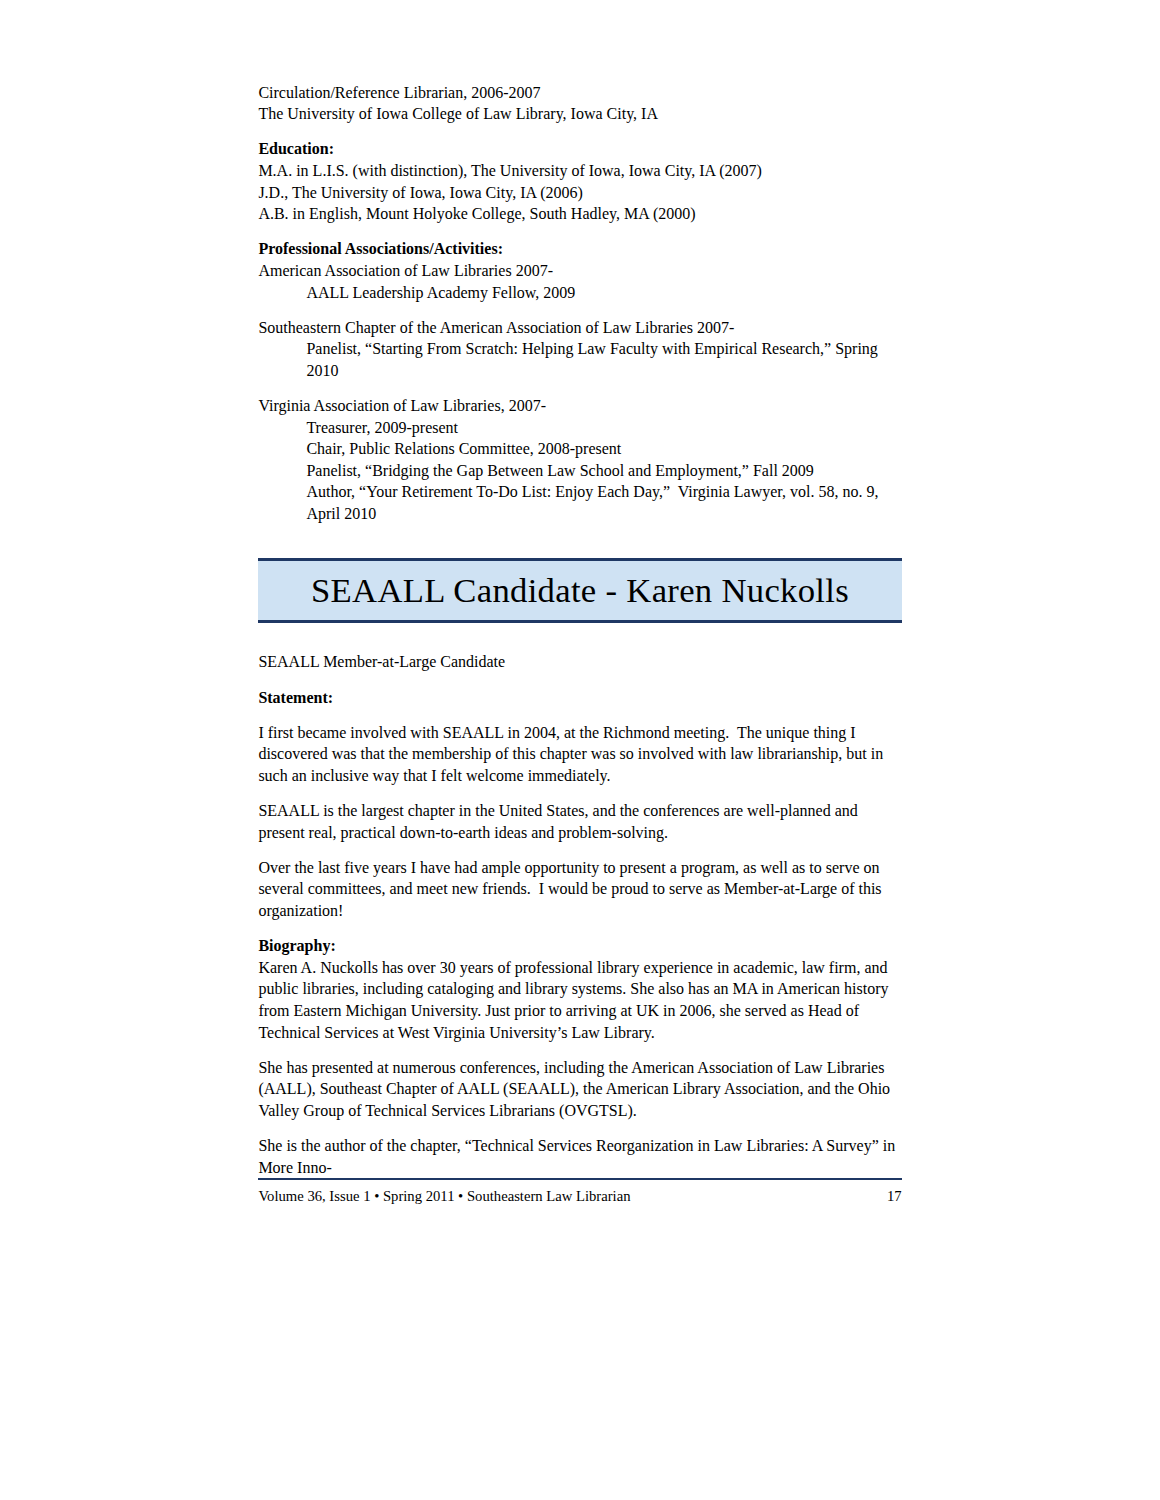Circulation/Reference Librarian, 2006-2007
The University of Iowa College of Law Library, Iowa City, IA
Education:
M.A. in L.I.S. (with distinction), The University of Iowa, Iowa City, IA (2007)
J.D., The University of Iowa, Iowa City, IA (2006)
A.B. in English, Mount Holyoke College, South Hadley, MA (2000)
Professional Associations/Activities:
American Association of Law Libraries 2007-
AALL Leadership Academy Fellow, 2009
Southeastern Chapter of the American Association of Law Libraries 2007-
Panelist, “Starting From Scratch: Helping Law Faculty with Empirical Research,” Spring 2010
Virginia Association of Law Libraries, 2007-
Treasurer, 2009-present
Chair, Public Relations Committee, 2008-present
Panelist, “Bridging the Gap Between Law School and Employment,” Fall 2009
Author, “Your Retirement To-Do List: Enjoy Each Day,” Virginia Lawyer, vol. 58, no. 9, April 2010
SEAALL Candidate - Karen Nuckolls
SEAALL Member-at-Large Candidate
Statement:
I first became involved with SEAALL in 2004, at the Richmond meeting. The unique thing I discovered was that the membership of this chapter was so involved with law librarianship, but in such an inclusive way that I felt welcome immediately.
SEAALL is the largest chapter in the United States, and the conferences are well-planned and present real, practical down-to-earth ideas and problem-solving.
Over the last five years I have had ample opportunity to present a program, as well as to serve on several committees, and meet new friends. I would be proud to serve as Member-at-Large of this organization!
Biography:
Karen A. Nuckolls has over 30 years of professional library experience in academic, law firm, and public libraries, including cataloging and library systems. She also has an MA in American history from Eastern Michigan University. Just prior to arriving at UK in 2006, she served as Head of Technical Services at West Virginia University’s Law Library.
She has presented at numerous conferences, including the American Association of Law Libraries (AALL), Southeast Chapter of AALL (SEAALL), the American Library Association, and the Ohio Valley Group of Technical Services Librarians (OVGTSL).
She is the author of the chapter, “Technical Services Reorganization in Law Libraries: A Survey” in More Inno-
Volume 36, Issue 1 • Spring 2011 • Southeastern Law Librarian
17